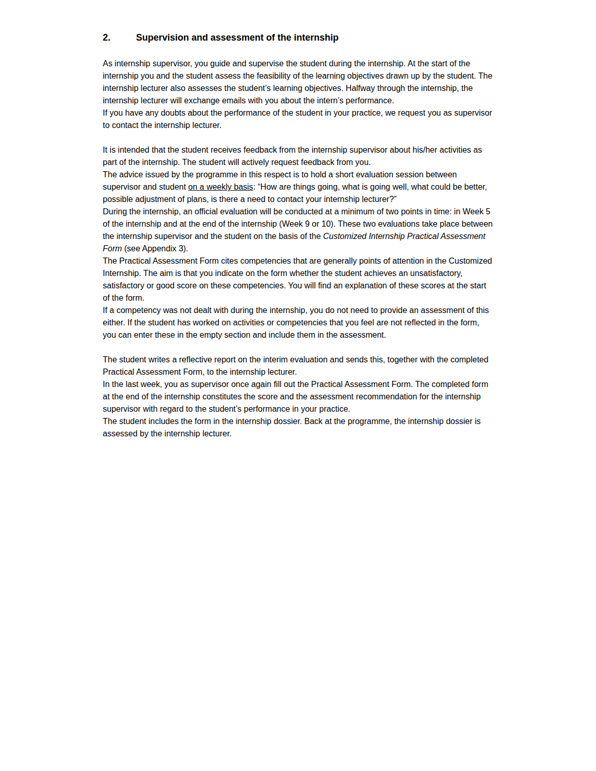2. Supervision and assessment of the internship
As internship supervisor, you guide and supervise the student during the internship. At the start of the internship you and the student assess the feasibility of the learning objectives drawn up by the student. The internship lecturer also assesses the student’s learning objectives. Halfway through the internship, the internship lecturer will exchange emails with you about the intern’s performance.
If you have any doubts about the performance of the student in your practice, we request you as supervisor to contact the internship lecturer.
It is intended that the student receives feedback from the internship supervisor about his/her activities as part of the internship. The student will actively request feedback from you.
The advice issued by the programme in this respect is to hold a short evaluation session between supervisor and student on a weekly basis: “How are things going, what is going well, what could be better, possible adjustment of plans, is there a need to contact your internship lecturer?”
During the internship, an official evaluation will be conducted at a minimum of two points in time: in Week 5 of the internship and at the end of the internship (Week 9 or 10). These two evaluations take place between the internship supervisor and the student on the basis of the Customized Internship Practical Assessment Form (see Appendix 3).
The Practical Assessment Form cites competencies that are generally points of attention in the Customized Internship. The aim is that you indicate on the form whether the student achieves an unsatisfactory, satisfactory or good score on these competencies. You will find an explanation of these scores at the start of the form.
If a competency was not dealt with during the internship, you do not need to provide an assessment of this either. If the student has worked on activities or competencies that you feel are not reflected in the form, you can enter these in the empty section and include them in the assessment.
The student writes a reflective report on the interim evaluation and sends this, together with the completed Practical Assessment Form, to the internship lecturer.
In the last week, you as supervisor once again fill out the Practical Assessment Form. The completed form at the end of the internship constitutes the score and the assessment recommendation for the internship supervisor with regard to the student’s performance in your practice.
The student includes the form in the internship dossier. Back at the programme, the internship dossier is assessed by the internship lecturer.